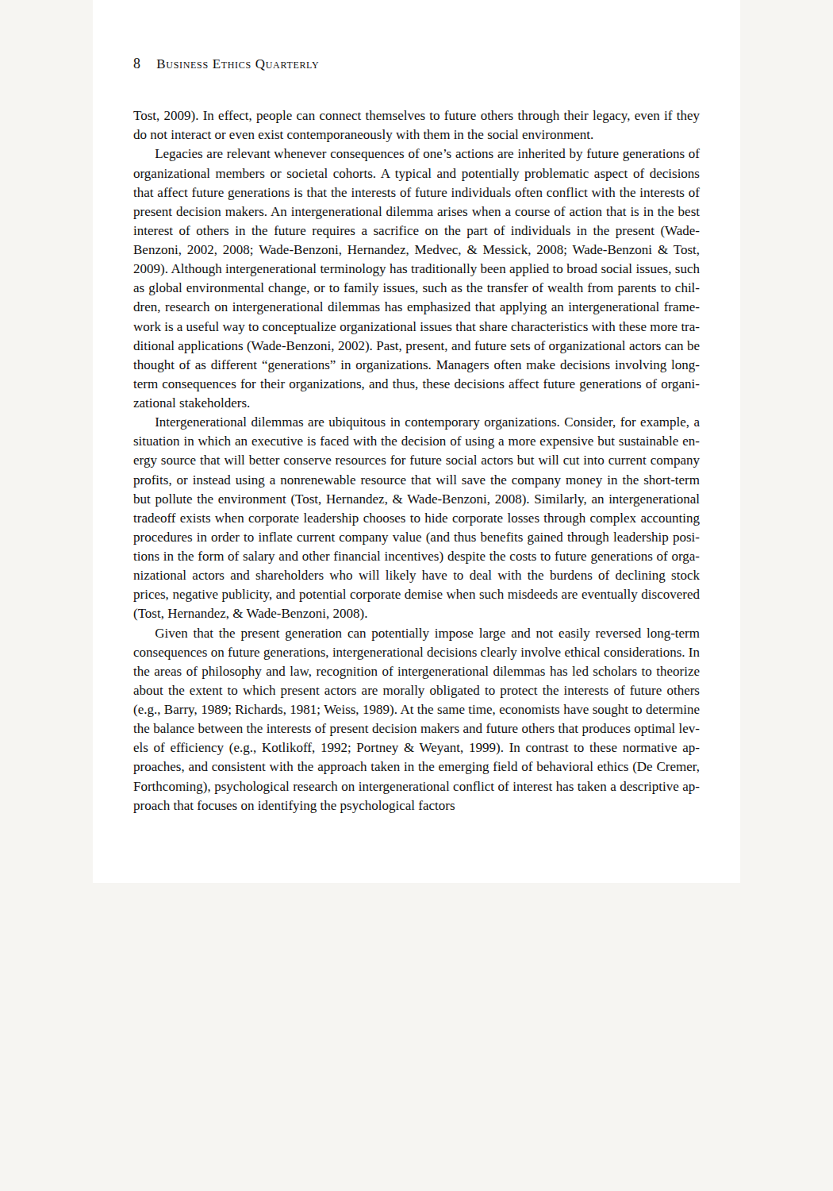8 Business Ethics Quarterly
Tost, 2009). In effect, people can connect themselves to future others through their legacy, even if they do not interact or even exist contemporaneously with them in the social environment.
Legacies are relevant whenever consequences of one’s actions are inherited by future generations of organizational members or societal cohorts. A typical and potentially problematic aspect of decisions that affect future generations is that the interests of future individuals often conflict with the interests of present decision makers. An intergenerational dilemma arises when a course of action that is in the best interest of others in the future requires a sacrifice on the part of individuals in the present (Wade-Benzoni, 2002, 2008; Wade-Benzoni, Hernandez, Medvec, & Messick, 2008; Wade-Benzoni & Tost, 2009). Although intergenerational terminology has traditionally been applied to broad social issues, such as global environmental change, or to family issues, such as the transfer of wealth from parents to children, research on intergenerational dilemmas has emphasized that applying an intergenerational framework is a useful way to conceptualize organizational issues that share characteristics with these more traditional applications (Wade-Benzoni, 2002). Past, present, and future sets of organizational actors can be thought of as different “generations” in organizations. Managers often make decisions involving long-term consequences for their organizations, and thus, these decisions affect future generations of organizational stakeholders.
Intergenerational dilemmas are ubiquitous in contemporary organizations. Consider, for example, a situation in which an executive is faced with the decision of using a more expensive but sustainable energy source that will better conserve resources for future social actors but will cut into current company profits, or instead using a nonrenewable resource that will save the company money in the short-term but pollute the environment (Tost, Hernandez, & Wade-Benzoni, 2008). Similarly, an intergenerational tradeoff exists when corporate leadership chooses to hide corporate losses through complex accounting procedures in order to inflate current company value (and thus benefits gained through leadership positions in the form of salary and other financial incentives) despite the costs to future generations of organizational actors and shareholders who will likely have to deal with the burdens of declining stock prices, negative publicity, and potential corporate demise when such misdeeds are eventually discovered (Tost, Hernandez, & Wade-Benzoni, 2008).
Given that the present generation can potentially impose large and not easily reversed long-term consequences on future generations, intergenerational decisions clearly involve ethical considerations. In the areas of philosophy and law, recognition of intergenerational dilemmas has led scholars to theorize about the extent to which present actors are morally obligated to protect the interests of future others (e.g., Barry, 1989; Richards, 1981; Weiss, 1989). At the same time, economists have sought to determine the balance between the interests of present decision makers and future others that produces optimal levels of efficiency (e.g., Kotlikoff, 1992; Portney & Weyant, 1999). In contrast to these normative approaches, and consistent with the approach taken in the emerging field of behavioral ethics (De Cremer, Forthcoming), psychological research on intergenerational conflict of interest has taken a descriptive approach that focuses on identifying the psychological factors